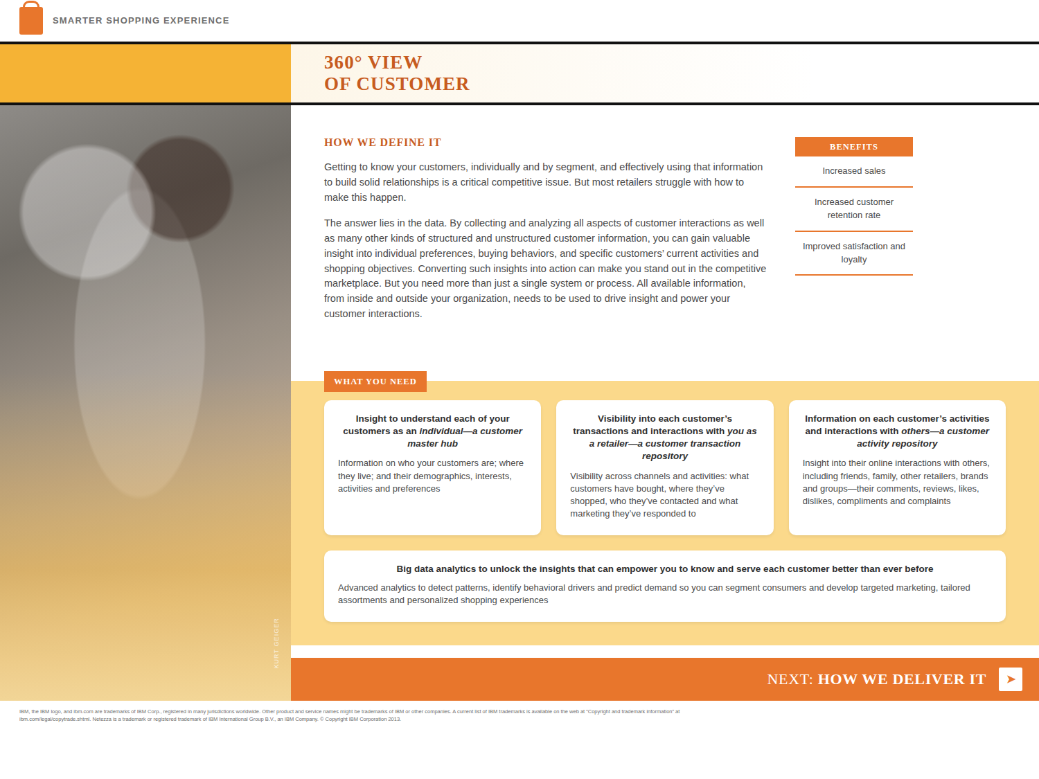Smarter Shopping Experience
360° View
of Customer
KURT GEIGER
How We Define It
Getting to know your customers, individually and by segment, and effectively using that information to build solid relationships is a critical competitive issue. But most retailers struggle with how to make this happen.
The answer lies in the data. By collecting and analyzing all aspects of customer interactions as well as many other kinds of structured and unstructured customer information, you can gain valuable insight into individual preferences, buying behaviors, and specific customers’ current activities and shopping objectives. Converting such insights into action can make you stand out in the competitive marketplace. But you need more than just a single system or process. All available information, from inside and outside your organization, needs to be used to drive insight and power your customer interactions.
Benefits
Increased sales
Increased customer retention rate
Improved satisfaction and loyalty
What You Need
Insight to understand each of your customers as an individual—a customer master hub
Information on who your customers are; where they live; and their demographics, interests, activities and preferences
Visibility into each customer’s transactions and interactions with you as a retailer—a customer transaction repository
Visibility across channels and activities: what customers have bought, where they’ve shopped, who they’ve contacted and what marketing they’ve responded to
Information on each customer’s activities and interactions with others—a customer activity repository
Insight into their online interactions with others, including friends, family, other retailers, brands and groups—their comments, reviews, likes, dislikes, compliments and complaints
Big data analytics to unlock the insights that can empower you to know and serve each customer better than ever before
Advanced analytics to detect patterns, identify behavioral drivers and predict demand so you can segment consumers and develop targeted marketing, tailored assortments and personalized shopping experiences
Next: How We Deliver It ➤
IBM, the IBM logo, and ibm.com are trademarks of IBM Corp., registered in many jurisdictions worldwide. Other product and service names might be trademarks of IBM or other companies. A current list of IBM trademarks is available on the web at “Copyright and trademark information” at ibm.com/legal/copytrade.shtml. Netezza is a trademark or registered trademark of IBM International Group B.V., an IBM Company. © Copyright IBM Corporation 2013.